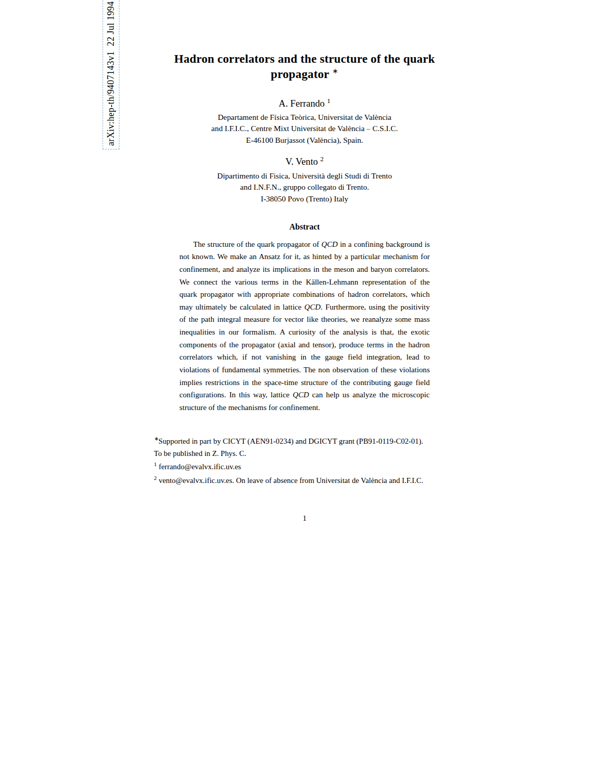arXiv:hep-th/9407143v1 22 Jul 1994
Hadron correlators and the structure of the quark
propagator ∗
A. Ferrando 1
Departament de Física Teòrica, Universitat de València
and I.F.I.C., Centre Mixt Universitat de València – C.S.I.C.
E-46100 Burjassot (València), Spain.
V. Vento 2
Dipartimento di Fisica, Università degli Studi di Trento
and I.N.F.N., gruppo collegato di Trento.
I-38050 Povo (Trento) Italy
Abstract
The structure of the quark propagator of QCD in a confining background is not known. We make an Ansatz for it, as hinted by a particular mechanism for confinement, and analyze its implications in the meson and baryon correlators. We connect the various terms in the Källen-Lehmann representation of the quark propagator with appropriate combinations of hadron correlators, which may ultimately be calculated in lattice QCD. Furthermore, using the positivity of the path integral measure for vector like theories, we reanalyze some mass inequalities in our formalism. A curiosity of the analysis is that, the exotic components of the propagator (axial and tensor), produce terms in the hadron correlators which, if not vanishing in the gauge field integration, lead to violations of fundamental symmetries. The non observation of these violations implies restrictions in the space-time structure of the contributing gauge field configurations. In this way, lattice QCD can help us analyze the microscopic structure of the mechanisms for confinement.
∗Supported in part by CICYT (AEN91-0234) and DGICYT grant (PB91-0119-C02-01).
To be published in Z. Phys. C.
1 ferrando@evalvx.ific.uv.es
2 vento@evalvx.ific.uv.es. On leave of absence from Universitat de València and I.F.I.C.
1